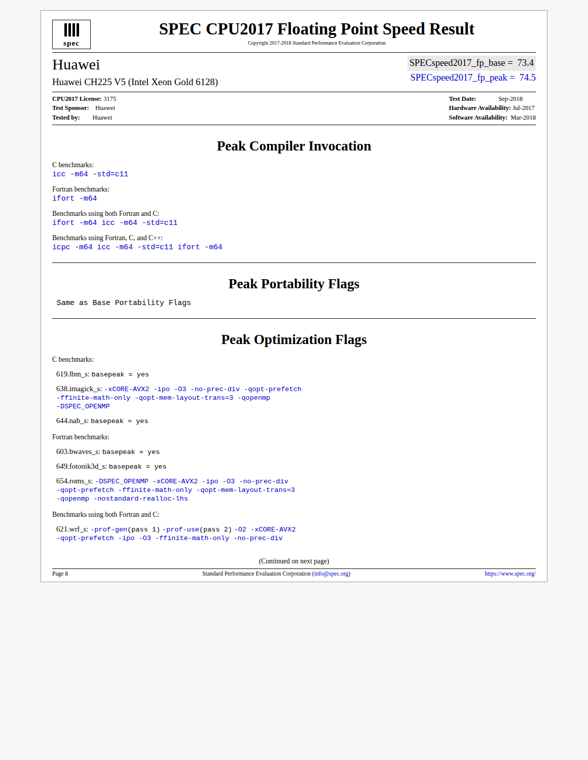spec
SPEC CPU2017 Floating Point Speed Result
Copyright 2017-2018 Standard Performance Evaluation Corporation
Huawei Huawei CH225 V5 (Intel Xeon Gold 6128)
SPECspeed2017_fp_base = 73.4
SPECspeed2017_fp_peak = 74.5
CPU2017 License: 3175
Test Sponsor: Huawei
Tested by: Huawei
Test Date: Sep-2018
Hardware Availability: Jul-2017
Software Availability: Mar-2018
Peak Compiler Invocation
C benchmarks:
icc -m64 -std=c11
Fortran benchmarks:
ifort -m64
Benchmarks using both Fortran and C:
ifort -m64 icc -m64 -std=c11
Benchmarks using Fortran, C, and C++:
icpc -m64 icc -m64 -std=c11 ifort -m64
Peak Portability Flags
Same as Base Portability Flags
Peak Optimization Flags
C benchmarks:
619.lbm_s: basepeak = yes
638.imagick_s: -xCORE-AVX2 -ipo -O3 -no-prec-div -qopt-prefetch
-ffinite-math-only -qopt-mem-layout-trans=3 -qopenmp
-DSPEC_OPENMP
644.nab_s: basepeak = yes
Fortran benchmarks:
603.bwaves_s: basepeak = yes
649.fotonik3d_s: basepeak = yes
654.roms_s: -DSPEC_OPENMP -xCORE-AVX2 -ipo -O3 -no-prec-div
-qopt-prefetch -ffinite-math-only -qopt-mem-layout-trans=3
-qopenmp -nostandard-realloc-lhs
Benchmarks using both Fortran and C:
621.wrf_s: -prof-gen(pass 1) -prof-use(pass 2) -O2 -xCORE-AVX2
-qopt-prefetch -ipo -O3 -ffinite-math-only -no-prec-div
(Continued on next page)
Page 8
Standard Performance Evaluation Corporation (info@spec.org)
https://www.spec.org/